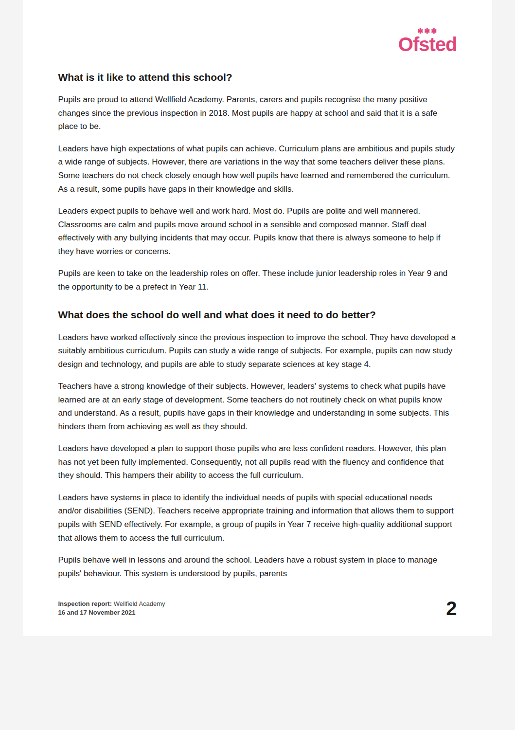✱✱✱
Ofsted
What is it like to attend this school?
Pupils are proud to attend Wellfield Academy. Parents, carers and pupils recognise the many positive changes since the previous inspection in 2018. Most pupils are happy at school and said that it is a safe place to be.
Leaders have high expectations of what pupils can achieve. Curriculum plans are ambitious and pupils study a wide range of subjects. However, there are variations in the way that some teachers deliver these plans. Some teachers do not check closely enough how well pupils have learned and remembered the curriculum. As a result, some pupils have gaps in their knowledge and skills.
Leaders expect pupils to behave well and work hard. Most do. Pupils are polite and well mannered. Classrooms are calm and pupils move around school in a sensible and composed manner. Staff deal effectively with any bullying incidents that may occur. Pupils know that there is always someone to help if they have worries or concerns.
Pupils are keen to take on the leadership roles on offer. These include junior leadership roles in Year 9 and the opportunity to be a prefect in Year 11.
What does the school do well and what does it need to do better?
Leaders have worked effectively since the previous inspection to improve the school. They have developed a suitably ambitious curriculum. Pupils can study a wide range of subjects. For example, pupils can now study design and technology, and pupils are able to study separate sciences at key stage 4.
Teachers have a strong knowledge of their subjects. However, leaders' systems to check what pupils have learned are at an early stage of development. Some teachers do not routinely check on what pupils know and understand. As a result, pupils have gaps in their knowledge and understanding in some subjects. This hinders them from achieving as well as they should.
Leaders have developed a plan to support those pupils who are less confident readers. However, this plan has not yet been fully implemented. Consequently, not all pupils read with the fluency and confidence that they should. This hampers their ability to access the full curriculum.
Leaders have systems in place to identify the individual needs of pupils with special educational needs and/or disabilities (SEND). Teachers receive appropriate training and information that allows them to support pupils with SEND effectively. For example, a group of pupils in Year 7 receive high-quality additional support that allows them to access the full curriculum.
Pupils behave well in lessons and around the school. Leaders have a robust system in place to manage pupils' behaviour. This system is understood by pupils, parents
Inspection report: Wellfield Academy
16 and 17 November 2021
2